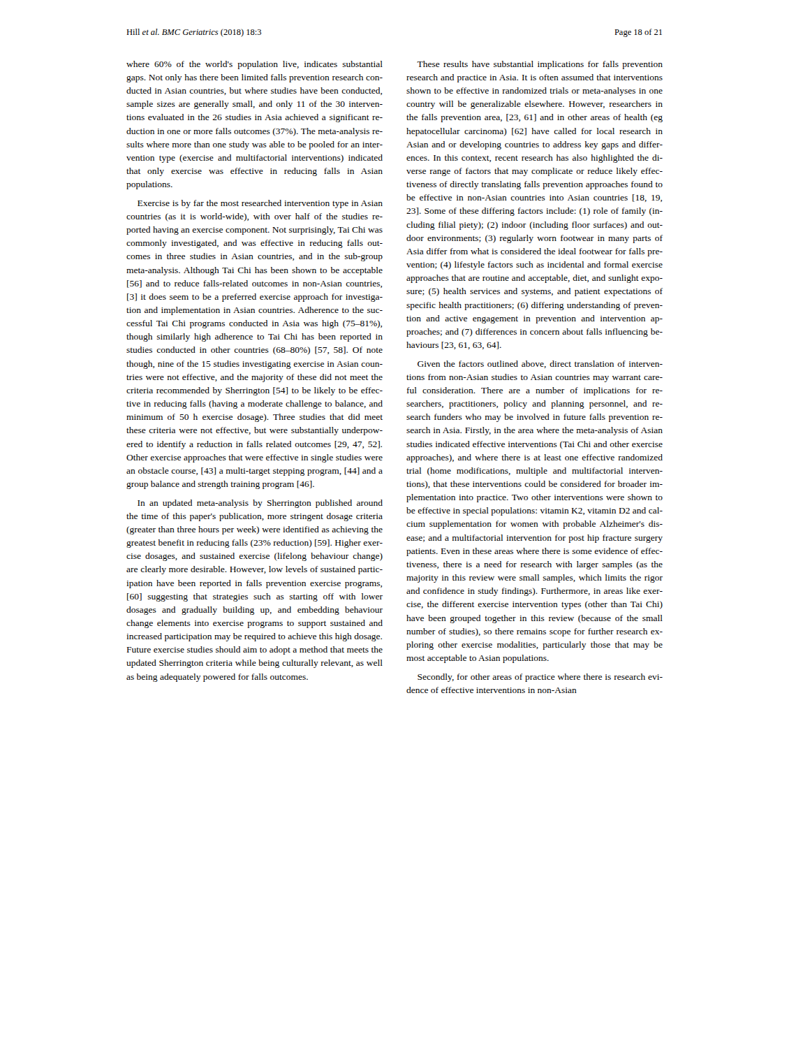Hill et al. BMC Geriatrics (2018) 18:3
Page 18 of 21
where 60% of the world's population live, indicates substantial gaps. Not only has there been limited falls prevention research conducted in Asian countries, but where studies have been conducted, sample sizes are generally small, and only 11 of the 30 interventions evaluated in the 26 studies in Asia achieved a significant reduction in one or more falls outcomes (37%). The meta-analysis results where more than one study was able to be pooled for an intervention type (exercise and multifactorial interventions) indicated that only exercise was effective in reducing falls in Asian populations.
Exercise is by far the most researched intervention type in Asian countries (as it is world-wide), with over half of the studies reported having an exercise component. Not surprisingly, Tai Chi was commonly investigated, and was effective in reducing falls outcomes in three studies in Asian countries, and in the sub-group meta-analysis. Although Tai Chi has been shown to be acceptable [56] and to reduce falls-related outcomes in non-Asian countries, [3] it does seem to be a preferred exercise approach for investigation and implementation in Asian countries. Adherence to the successful Tai Chi programs conducted in Asia was high (75–81%), though similarly high adherence to Tai Chi has been reported in studies conducted in other countries (68–80%) [57, 58]. Of note though, nine of the 15 studies investigating exercise in Asian countries were not effective, and the majority of these did not meet the criteria recommended by Sherrington [54] to be likely to be effective in reducing falls (having a moderate challenge to balance, and minimum of 50 h exercise dosage). Three studies that did meet these criteria were not effective, but were substantially underpowered to identify a reduction in falls related outcomes [29, 47, 52]. Other exercise approaches that were effective in single studies were an obstacle course, [43] a multi-target stepping program, [44] and a group balance and strength training program [46].
In an updated meta-analysis by Sherrington published around the time of this paper's publication, more stringent dosage criteria (greater than three hours per week) were identified as achieving the greatest benefit in reducing falls (23% reduction) [59]. Higher exercise dosages, and sustained exercise (lifelong behaviour change) are clearly more desirable. However, low levels of sustained participation have been reported in falls prevention exercise programs, [60] suggesting that strategies such as starting off with lower dosages and gradually building up, and embedding behaviour change elements into exercise programs to support sustained and increased participation may be required to achieve this high dosage. Future exercise studies should aim to adopt a method that meets the updated Sherrington criteria while being culturally relevant, as well as being adequately powered for falls outcomes.
These results have substantial implications for falls prevention research and practice in Asia. It is often assumed that interventions shown to be effective in randomized trials or meta-analyses in one country will be generalizable elsewhere. However, researchers in the falls prevention area, [23, 61] and in other areas of health (eg hepatocellular carcinoma) [62] have called for local research in Asian and or developing countries to address key gaps and differences. In this context, recent research has also highlighted the diverse range of factors that may complicate or reduce likely effectiveness of directly translating falls prevention approaches found to be effective in non-Asian countries into Asian countries [18, 19, 23]. Some of these differing factors include: (1) role of family (including filial piety); (2) indoor (including floor surfaces) and outdoor environments; (3) regularly worn footwear in many parts of Asia differ from what is considered the ideal footwear for falls prevention; (4) lifestyle factors such as incidental and formal exercise approaches that are routine and acceptable, diet, and sunlight exposure; (5) health services and systems, and patient expectations of specific health practitioners; (6) differing understanding of prevention and active engagement in prevention and intervention approaches; and (7) differences in concern about falls influencing behaviours [23, 61, 63, 64].
Given the factors outlined above, direct translation of interventions from non-Asian studies to Asian countries may warrant careful consideration. There are a number of implications for researchers, practitioners, policy and planning personnel, and research funders who may be involved in future falls prevention research in Asia. Firstly, in the area where the meta-analysis of Asian studies indicated effective interventions (Tai Chi and other exercise approaches), and where there is at least one effective randomized trial (home modifications, multiple and multifactorial interventions), that these interventions could be considered for broader implementation into practice. Two other interventions were shown to be effective in special populations: vitamin K2, vitamin D2 and calcium supplementation for women with probable Alzheimer's disease; and a multifactorial intervention for post hip fracture surgery patients. Even in these areas where there is some evidence of effectiveness, there is a need for research with larger samples (as the majority in this review were small samples, which limits the rigor and confidence in study findings). Furthermore, in areas like exercise, the different exercise intervention types (other than Tai Chi) have been grouped together in this review (because of the small number of studies), so there remains scope for further research exploring other exercise modalities, particularly those that may be most acceptable to Asian populations.
Secondly, for other areas of practice where there is research evidence of effective interventions in non-Asian